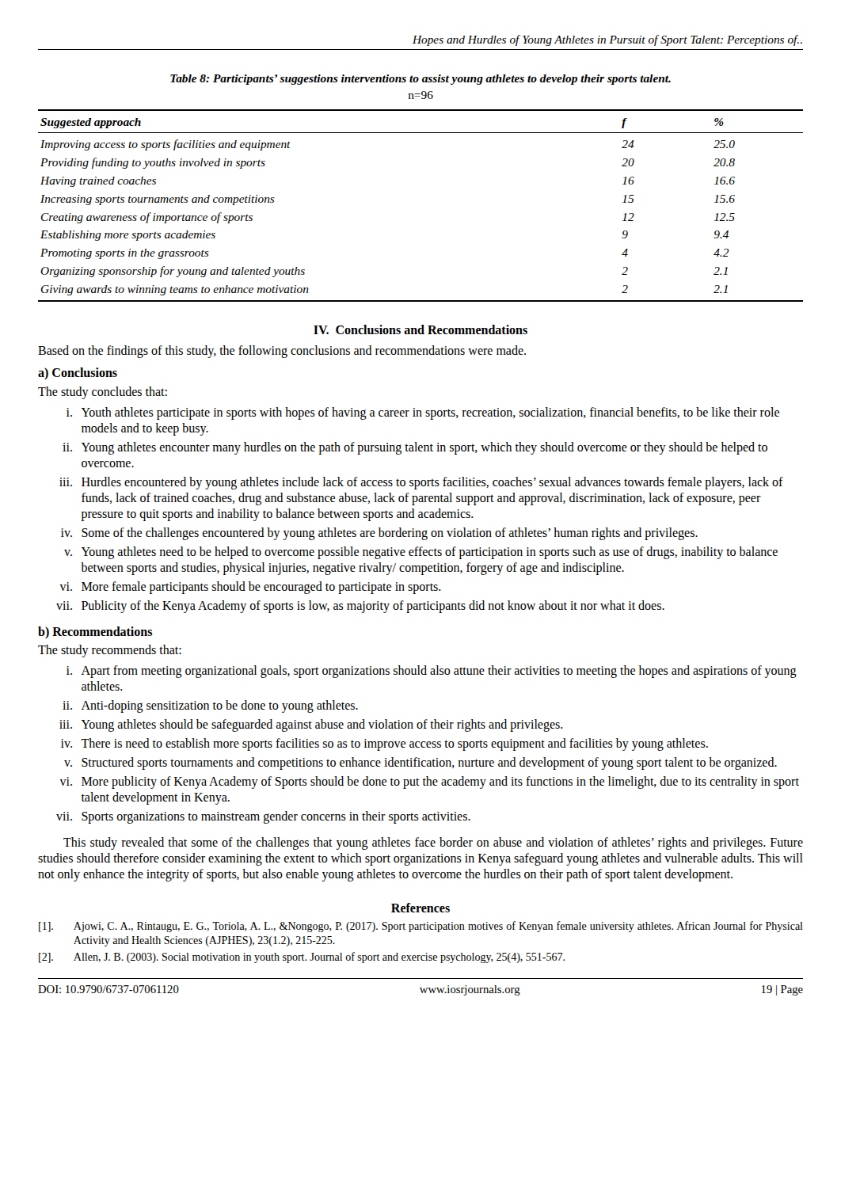Hopes and Hurdles of Young Athletes in Pursuit of Sport Talent: Perceptions of..
Table 8: Participants’ suggestions interventions to assist young athletes to develop their sports talent.
n=96
| Suggested approach | f | % |
| --- | --- | --- |
| Improving access to sports facilities and equipment | 24 | 25.0 |
| Providing funding to youths involved in sports | 20 | 20.8 |
| Having trained coaches | 16 | 16.6 |
| Increasing sports tournaments and competitions | 15 | 15.6 |
| Creating awareness of importance of sports | 12 | 12.5 |
| Establishing more sports academies | 9 | 9.4 |
| Promoting sports in the grassroots | 4 | 4.2 |
| Organizing sponsorship for young and talented youths | 2 | 2.1 |
| Giving awards to winning teams to enhance motivation | 2 | 2.1 |
IV. Conclusions and Recommendations
Based on the findings of this study, the following conclusions and recommendations were made.
a) Conclusions
The study concludes that:
Youth athletes participate in sports with hopes of having a career in sports, recreation, socialization, financial benefits, to be like their role models and to keep busy.
Young athletes encounter many hurdles on the path of pursuing talent in sport, which they should overcome or they should be helped to overcome.
Hurdles encountered by young athletes include lack of access to sports facilities, coaches’ sexual advances towards female players, lack of funds, lack of trained coaches, drug and substance abuse, lack of parental support and approval, discrimination, lack of exposure, peer pressure to quit sports and inability to balance between sports and academics.
Some of the challenges encountered by young athletes are bordering on violation of athletes’ human rights and privileges.
Young athletes need to be helped to overcome possible negative effects of participation in sports such as use of drugs, inability to balance between sports and studies, physical injuries, negative rivalry/ competition, forgery of age and indiscipline.
More female participants should be encouraged to participate in sports.
Publicity of the Kenya Academy of sports is low, as majority of participants did not know about it nor what it does.
b) Recommendations
The study recommends that:
Apart from meeting organizational goals, sport organizations should also attune their activities to meeting the hopes and aspirations of young athletes.
Anti-doping sensitization to be done to young athletes.
Young athletes should be safeguarded against abuse and violation of their rights and privileges.
There is need to establish more sports facilities so as to improve access to sports equipment and facilities by young athletes.
Structured sports tournaments and competitions to enhance identification, nurture and development of young sport talent to be organized.
More publicity of Kenya Academy of Sports should be done to put the academy and its functions in the limelight, due to its centrality in sport talent development in Kenya.
Sports organizations to mainstream gender concerns in their sports activities.
This study revealed that some of the challenges that young athletes face border on abuse and violation of athletes’ rights and privileges. Future studies should therefore consider examining the extent to which sport organizations in Kenya safeguard young athletes and vulnerable adults. This will not only enhance the integrity of sports, but also enable young athletes to overcome the hurdles on their path of sport talent development.
References
Ajowi, C. A., Rintaugu, E. G., Toriola, A. L., &Nongogo, P. (2017). Sport participation motives of Kenyan female university athletes. African Journal for Physical Activity and Health Sciences (AJPHES), 23(1.2), 215-225.
Allen, J. B. (2003). Social motivation in youth sport. Journal of sport and exercise psychology, 25(4), 551-567.
DOI: 10.9790/6737-07061120
www.iosrjournals.org
19 | Page